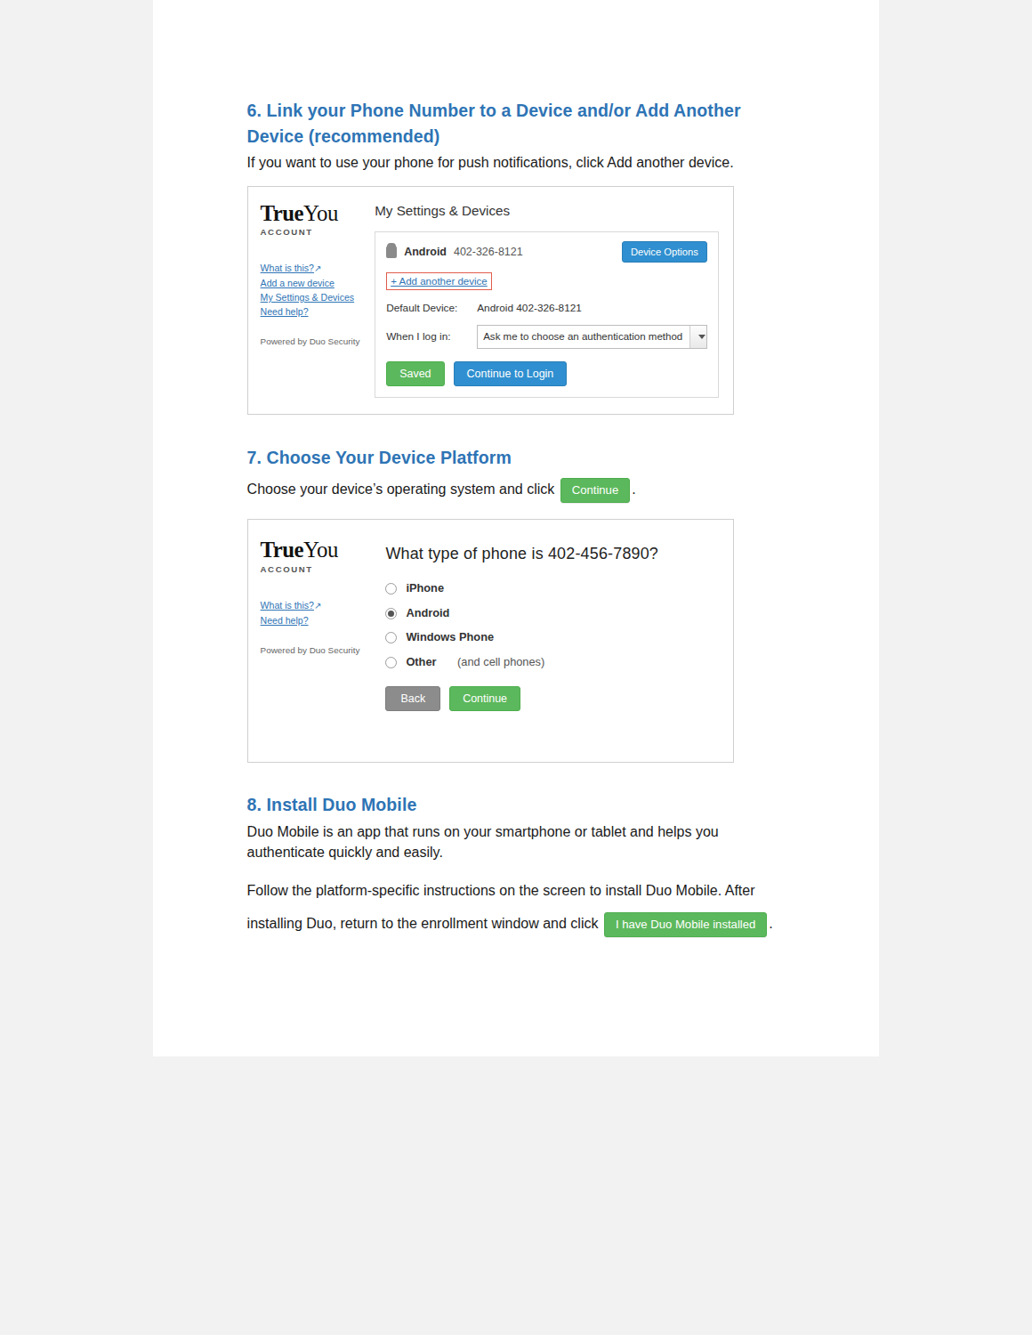6. Link your Phone Number to a Device and/or Add Another Device (recommended)
If you want to use your phone for push notifications, click Add another device.
True You
ACCOUNT
What is this? Add a new device My Settings & Devices Need help?
Powered by Duo Security
My Settings & Devices
Android 402-326-8121
Device Options
+ Add another device
Default Device: Android 402-326-8121
When I log in: Ask me to choose an authentication method
Saved Continue to Login
7. Choose Your Device Platform
Choose your device’s operating system and click Continue.
True You
ACCOUNT
What is this? Need help?
Powered by Duo Security
What type of phone is 402-456-7890?
iPhone
Android
Windows Phone
Other (and cell phones)
Back Continue
8. Install Duo Mobile
Duo Mobile is an app that runs on your smartphone or tablet and helps you authenticate quickly and easily.
Follow the platform-specific instructions on the screen to install Duo Mobile. After installing Duo, return to the enrollment window and click I have Duo Mobile installed.